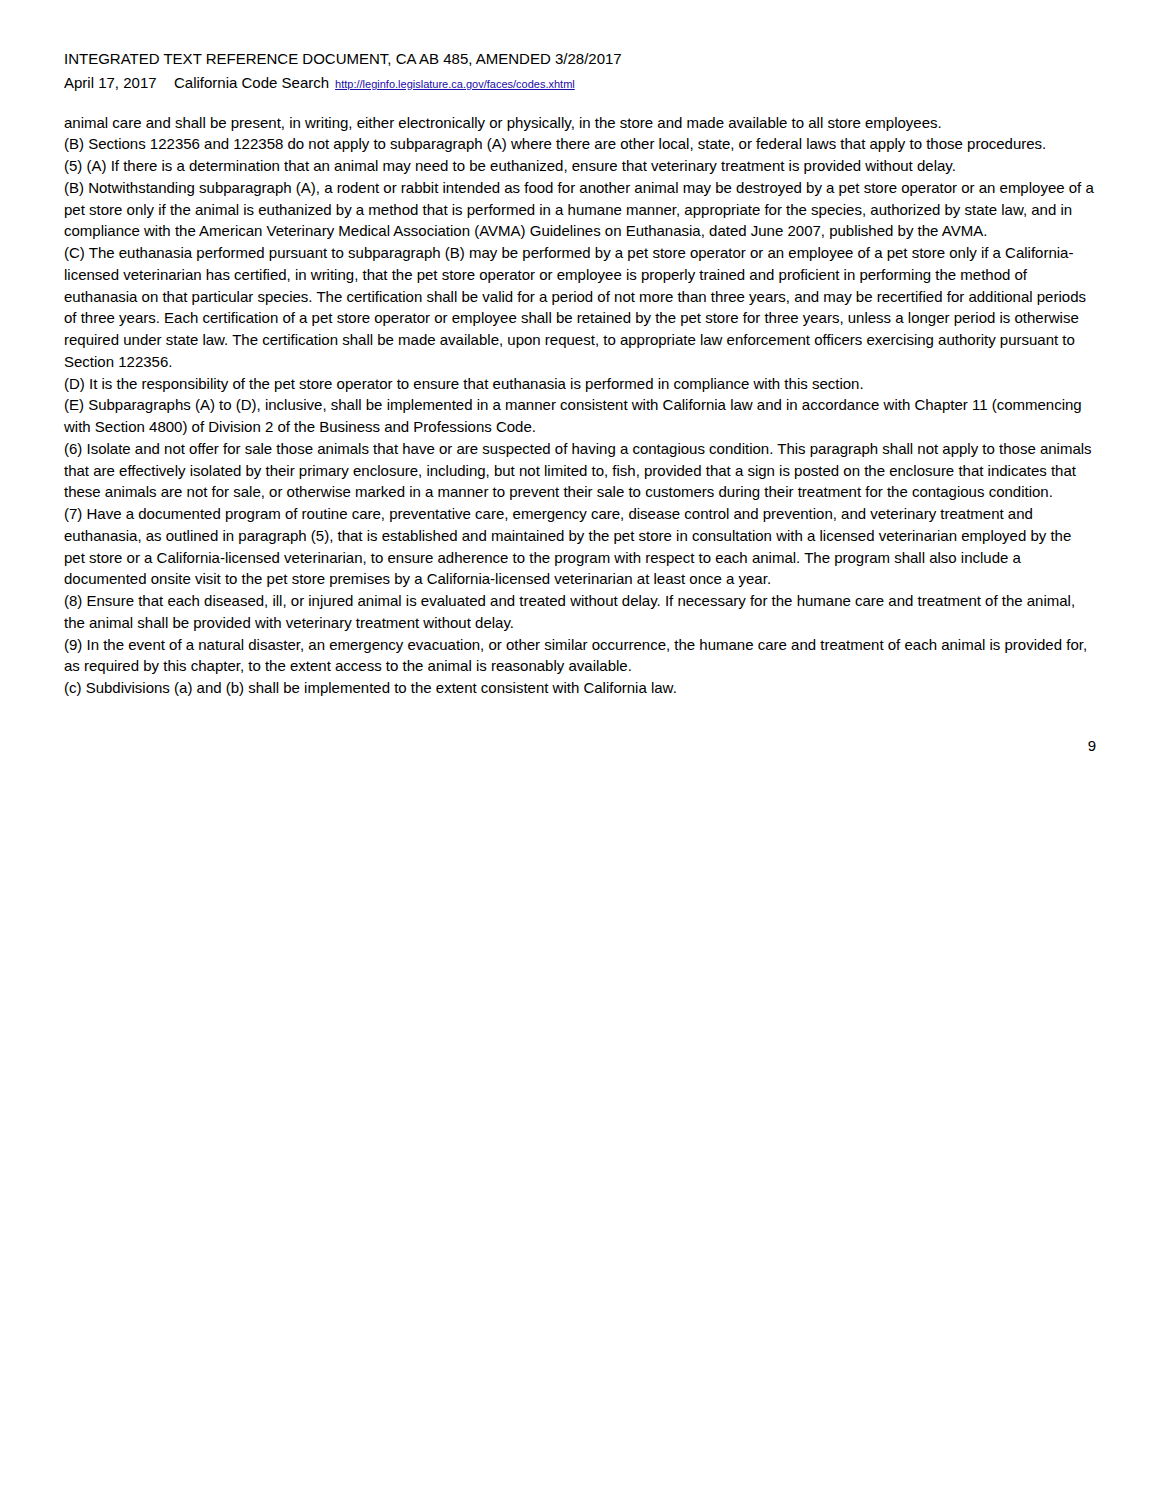INTEGRATED TEXT REFERENCE DOCUMENT, CA AB 485, AMENDED 3/28/2017
April 17, 2017 California Code Search http://leginfo.legislature.ca.gov/faces/codes.xhtml
animal care and shall be present, in writing, either electronically or physically, in the store and made available to all store employees.
(B) Sections 122356 and 122358 do not apply to subparagraph (A) where there are other local, state, or federal laws that apply to those procedures.
(5) (A) If there is a determination that an animal may need to be euthanized, ensure that veterinary treatment is provided without delay.
(B) Notwithstanding subparagraph (A), a rodent or rabbit intended as food for another animal may be destroyed by a pet store operator or an employee of a pet store only if the animal is euthanized by a method that is performed in a humane manner, appropriate for the species, authorized by state law, and in compliance with the American Veterinary Medical Association (AVMA) Guidelines on Euthanasia, dated June 2007, published by the AVMA.
(C) The euthanasia performed pursuant to subparagraph (B) may be performed by a pet store operator or an employee of a pet store only if a California-licensed veterinarian has certified, in writing, that the pet store operator or employee is properly trained and proficient in performing the method of euthanasia on that particular species. The certification shall be valid for a period of not more than three years, and may be recertified for additional periods of three years. Each certification of a pet store operator or employee shall be retained by the pet store for three years, unless a longer period is otherwise required under state law. The certification shall be made available, upon request, to appropriate law enforcement officers exercising authority pursuant to Section 122356.
(D) It is the responsibility of the pet store operator to ensure that euthanasia is performed in compliance with this section.
(E) Subparagraphs (A) to (D), inclusive, shall be implemented in a manner consistent with California law and in accordance with Chapter 11 (commencing with Section 4800) of Division 2 of the Business and Professions Code.
(6) Isolate and not offer for sale those animals that have or are suspected of having a contagious condition. This paragraph shall not apply to those animals that are effectively isolated by their primary enclosure, including, but not limited to, fish, provided that a sign is posted on the enclosure that indicates that these animals are not for sale, or otherwise marked in a manner to prevent their sale to customers during their treatment for the contagious condition.
(7) Have a documented program of routine care, preventative care, emergency care, disease control and prevention, and veterinary treatment and euthanasia, as outlined in paragraph (5), that is established and maintained by the pet store in consultation with a licensed veterinarian employed by the pet store or a California-licensed veterinarian, to ensure adherence to the program with respect to each animal. The program shall also include a documented onsite visit to the pet store premises by a California-licensed veterinarian at least once a year.
(8) Ensure that each diseased, ill, or injured animal is evaluated and treated without delay. If necessary for the humane care and treatment of the animal, the animal shall be provided with veterinary treatment without delay.
(9) In the event of a natural disaster, an emergency evacuation, or other similar occurrence, the humane care and treatment of each animal is provided for, as required by this chapter, to the extent access to the animal is reasonably available.
(c) Subdivisions (a) and (b) shall be implemented to the extent consistent with California law.
9